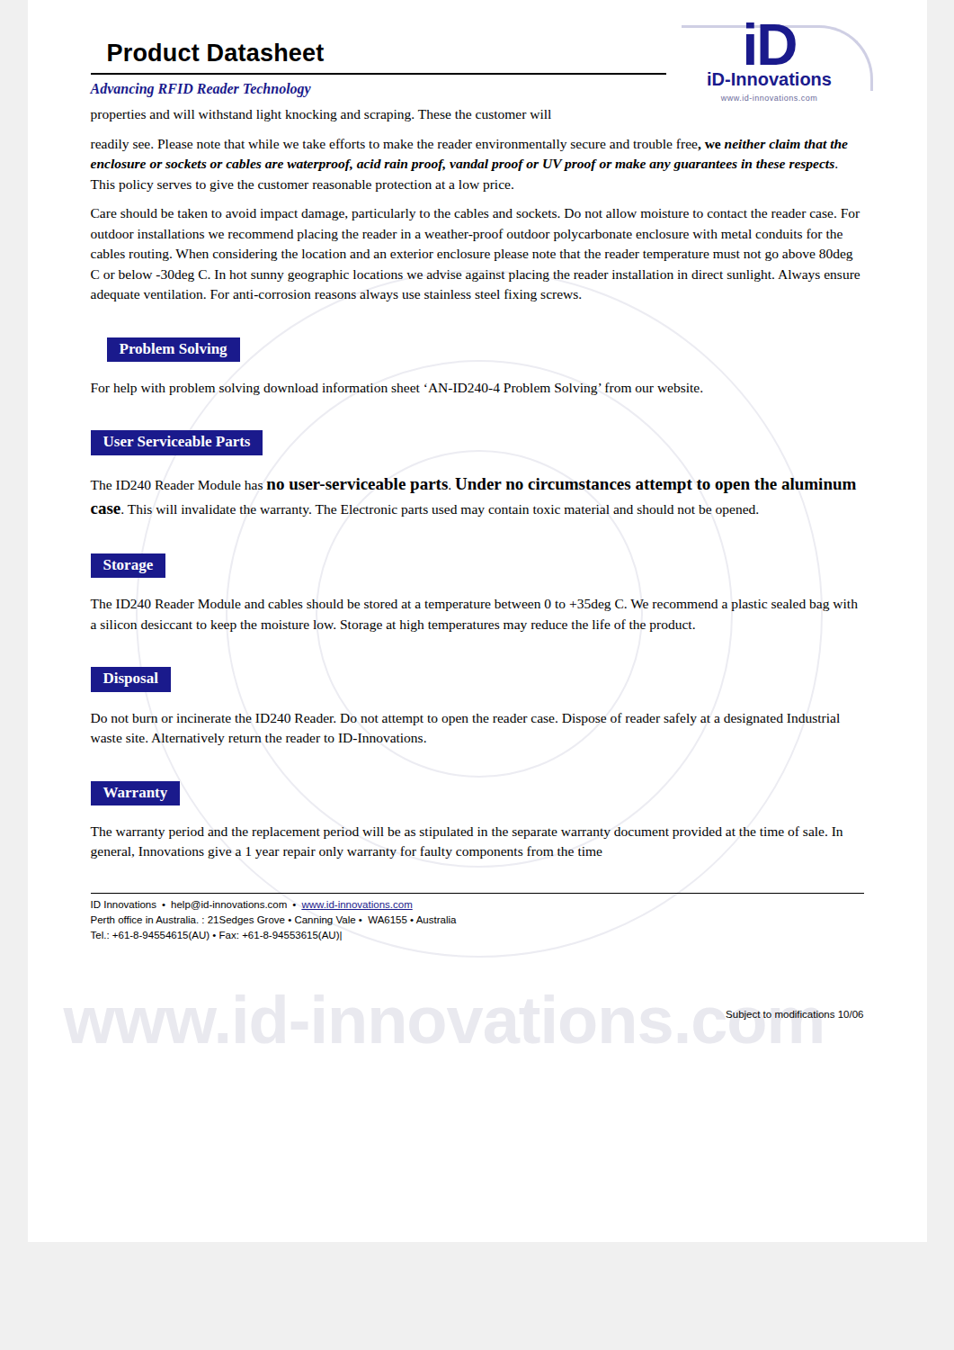www.id-innovations.com
i D
iD-Innovations
www.id-innovations.com
Product Datasheet
Advancing RFID Reader Technology
properties and will withstand light knocking and scraping. These the customer will
readily see. Please note that while we take efforts to make the reader environmentally secure and trouble free, we neither claim that the enclosure or sockets or cables are waterproof, acid rain proof, vandal proof or UV proof or make any guarantees in these respects. This policy serves to give the customer reasonable protection at a low price.
Care should be taken to avoid impact damage, particularly to the cables and sockets. Do not allow moisture to contact the reader case. For outdoor installations we recommend placing the reader in a weather-proof outdoor polycarbonate enclosure with metal conduits for the cables routing. When considering the location and an exterior enclosure please note that the reader temperature must not go above 80deg C or below -30deg C. In hot sunny geographic locations we advise against placing the reader installation in direct sunlight. Always ensure adequate ventilation. For anti-corrosion reasons always use stainless steel fixing screws.
Problem Solving
For help with problem solving download information sheet ‘AN-ID240-4 Problem Solving’ from our website.
User Serviceable Parts
The ID240 Reader Module has no user-serviceable parts. Under no circumstances attempt to open the aluminum case. This will invalidate the warranty. The Electronic parts used may contain toxic material and should not be opened.
Storage
The ID240 Reader Module and cables should be stored at a temperature between 0 to +35deg C. We recommend a plastic sealed bag with a silicon desiccant to keep the moisture low. Storage at high temperatures may reduce the life of the product.
Disposal
Do not burn or incinerate the ID240 Reader. Do not attempt to open the reader case. Dispose of reader safely at a designated Industrial waste site. Alternatively return the reader to ID-Innovations.
Warranty
The warranty period and the replacement period will be as stipulated in the separate warranty document provided at the time of sale. In general, Innovations give a 1 year repair only warranty for faulty components from the time
ID Innovations•help@id-innovations.com•www.id-innovations.com
Perth office in Australia. : 21Sedges Grove • Canning Vale • WA6155 • Australia
Tel.: +61-8-94554615(AU) • Fax: +61-8-94553615(AU)|
Subject to modifications 10/06